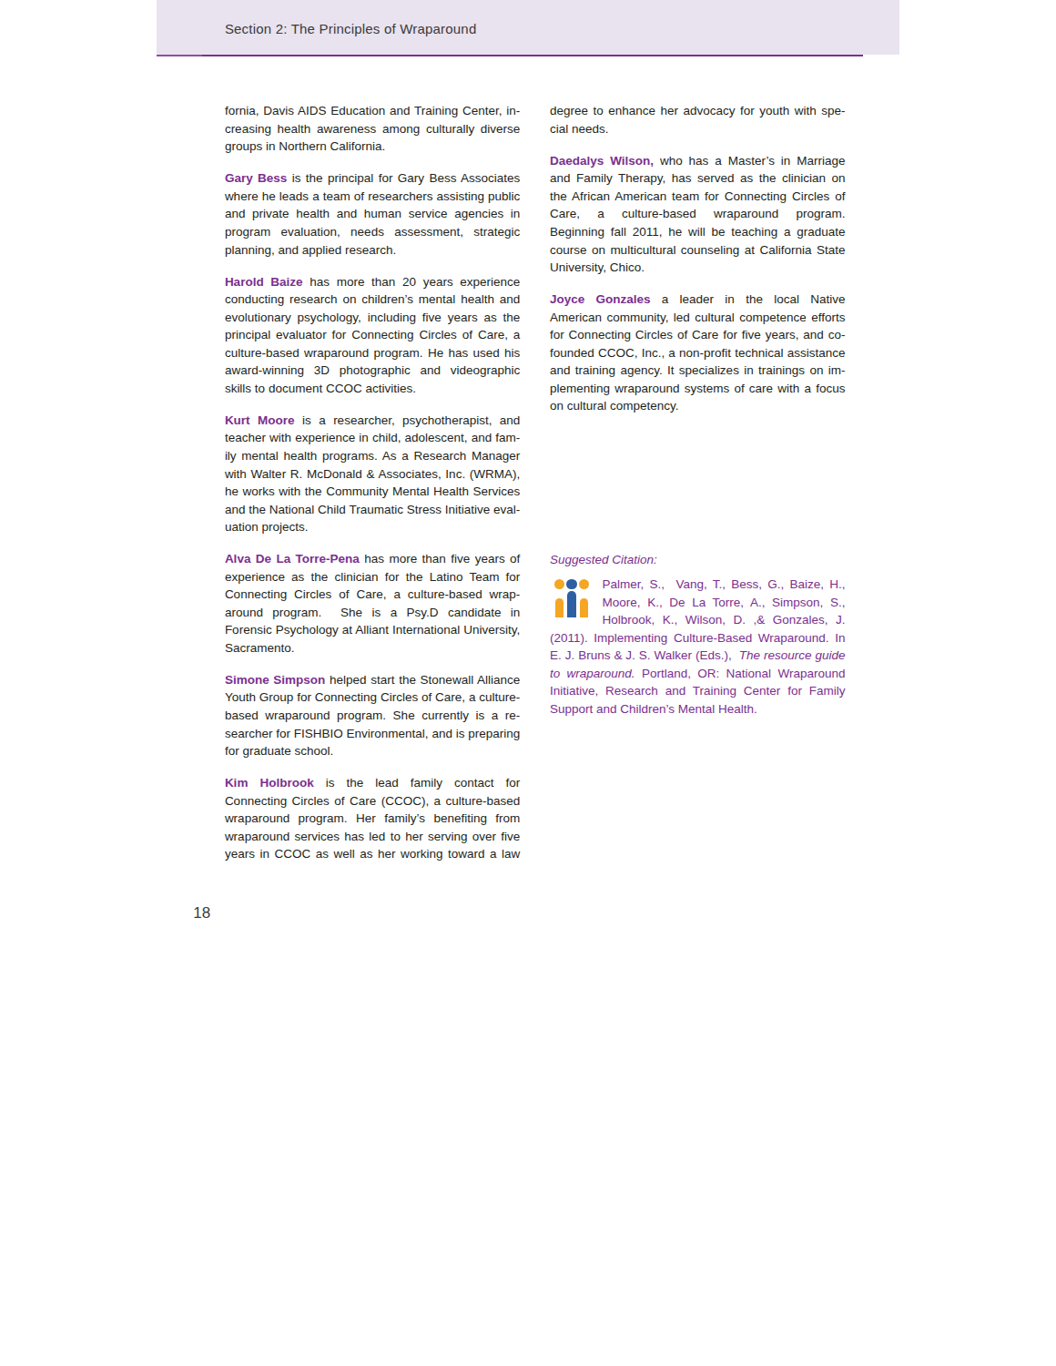Section 2: The Principles of Wraparound
fornia, Davis AIDS Education and Training Center, increasing health awareness among culturally diverse groups in Northern California.
Gary Bess is the principal for Gary Bess Associates where he leads a team of researchers assisting public and private health and human service agencies in program evaluation, needs assessment, strategic planning, and applied research.
Harold Baize has more than 20 years experience conducting research on children’s mental health and evolutionary psychology, including five years as the principal evaluator for Connecting Circles of Care, a culture-based wraparound program. He has used his award-winning 3D photographic and videographic skills to document CCOC activities.
Kurt Moore is a researcher, psychotherapist, and teacher with experience in child, adolescent, and family mental health programs. As a Research Manager with Walter R. McDonald & Associates, Inc. (WRMA), he works with the Community Mental Health Services and the National Child Traumatic Stress Initiative evaluation projects.
Alva De La Torre-Pena has more than five years of experience as the clinician for the Latino Team for Connecting Circles of Care, a culture-based wraparound program. She is a Psy.D candidate in Forensic Psychology at Alliant International University, Sacramento.
Simone Simpson helped start the Stonewall Alliance Youth Group for Connecting Circles of Care, a culture-based wraparound program. She currently is a researcher for FISHBIO Environmental, and is preparing for graduate school.
Kim Holbrook is the lead family contact for Connecting Circles of Care (CCOC), a culture-based wraparound program. Her family’s benefiting from wraparound services has led to her serving over five years in CCOC as well as her working toward a law degree to enhance her advocacy for youth with special needs.
Daedalys Wilson, who has a Master’s in Marriage and Family Therapy, has served as the clinician on the African American team for Connecting Circles of Care, a culture-based wraparound program. Beginning fall 2011, he will be teaching a graduate course on multicultural counseling at California State University, Chico.
Joyce Gonzales a leader in the local Native American community, led cultural competence efforts for Connecting Circles of Care for five years, and co-founded CCOC, Inc., a non-profit technical assistance and training agency. It specializes in trainings on implementing wraparound systems of care with a focus on cultural competency.
Suggested Citation:
Palmer, S., Vang, T., Bess, G., Baize, H., Moore, K., De La Torre, A., Simpson, S., Holbrook, K., Wilson, D. ,& Gonzales, J. (2011). Implementing Culture-Based Wraparound. In E. J. Bruns & J. S. Walker (Eds.), The resource guide to wraparound. Portland, OR: National Wraparound Initiative, Research and Training Center for Family Support and Children’s Mental Health.
18